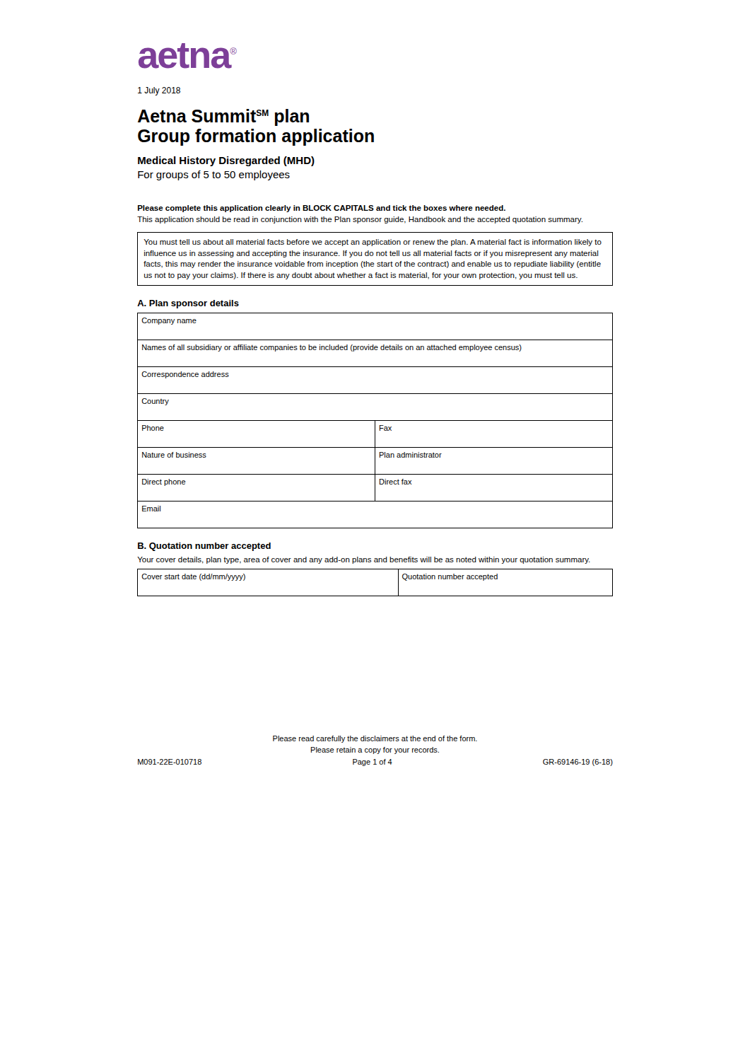aetna®
1 July 2018
Aetna SummitSM plan
Group formation application
Medical History Disregarded (MHD)
For groups of 5 to 50 employees
Please complete this application clearly in BLOCK CAPITALS and tick the boxes where needed.
This application should be read in conjunction with the Plan sponsor guide, Handbook and the accepted quotation summary.
You must tell us about all material facts before we accept an application or renew the plan. A material fact is information likely to influence us in assessing and accepting the insurance. If you do not tell us all material facts or if you misrepresent any material facts, this may render the insurance voidable from inception (the start of the contract) and enable us to repudiate liability (entitle us not to pay your claims). If there is any doubt about whether a fact is material, for your own protection, you must tell us.
A. Plan sponsor details
| Company name |
| Names of all subsidiary or affiliate companies to be included (provide details on an attached employee census) |
| Correspondence address |
| Country |
| Phone | Fax |
| Nature of business | Plan administrator |
| Direct phone | Direct fax |
| Email |
B. Quotation number accepted
Your cover details, plan type, area of cover and any add-on plans and benefits will be as noted within your quotation summary.
| Cover start date (dd/mm/yyyy) | Quotation number accepted |
Please read carefully the disclaimers at the end of the form.
Please retain a copy for your records.
M091-22E-010718
Page 1 of 4
GR-69146-19 (6-18)